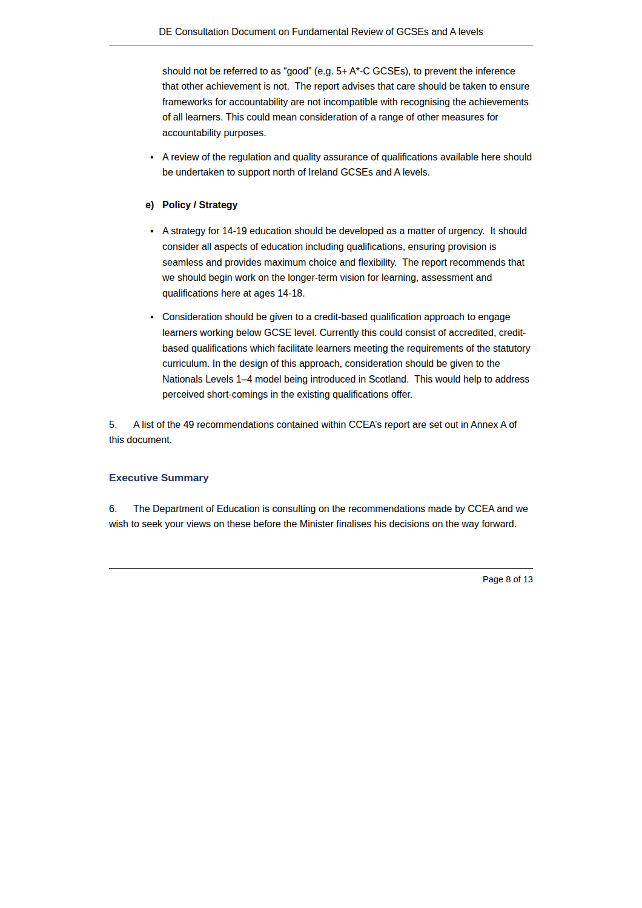DE Consultation Document on Fundamental Review of GCSEs and A levels
should not be referred to as “good” (e.g. 5+ A*-C GCSEs), to prevent the inference that other achievement is not. The report advises that care should be taken to ensure frameworks for accountability are not incompatible with recognising the achievements of all learners. This could mean consideration of a range of other measures for accountability purposes.
A review of the regulation and quality assurance of qualifications available here should be undertaken to support north of Ireland GCSEs and A levels.
e) Policy / Strategy
A strategy for 14-19 education should be developed as a matter of urgency. It should consider all aspects of education including qualifications, ensuring provision is seamless and provides maximum choice and flexibility. The report recommends that we should begin work on the longer-term vision for learning, assessment and qualifications here at ages 14-18.
Consideration should be given to a credit-based qualification approach to engage learners working below GCSE level. Currently this could consist of accredited, credit-based qualifications which facilitate learners meeting the requirements of the statutory curriculum. In the design of this approach, consideration should be given to the Nationals Levels 1–4 model being introduced in Scotland. This would help to address perceived short-comings in the existing qualifications offer.
5. A list of the 49 recommendations contained within CCEA’s report are set out in Annex A of this document.
Executive Summary
6. The Department of Education is consulting on the recommendations made by CCEA and we wish to seek your views on these before the Minister finalises his decisions on the way forward.
Page 8 of 13